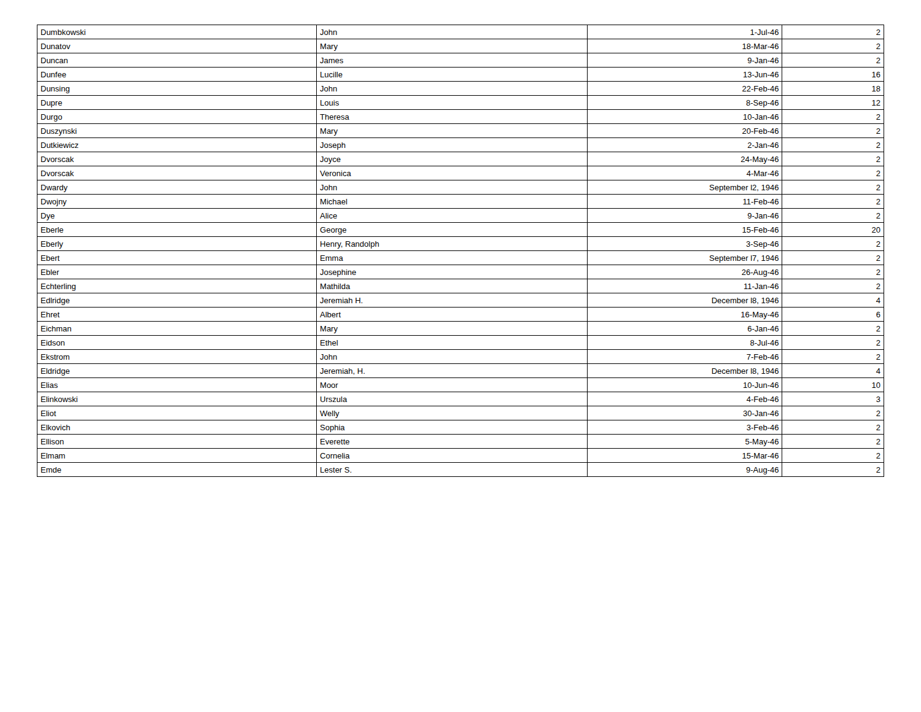| Dumbkowski | John | 1-Jul-46 | 2 |
| Dunatov | Mary | 18-Mar-46 | 2 |
| Duncan | James | 9-Jan-46 | 2 |
| Dunfee | Lucille | 13-Jun-46 | 16 |
| Dunsing | John | 22-Feb-46 | 18 |
| Dupre | Louis | 8-Sep-46 | 12 |
| Durgo | Theresa | 10-Jan-46 | 2 |
| Duszynski | Mary | 20-Feb-46 | 2 |
| Dutkiewicz | Joseph | 2-Jan-46 | 2 |
| Dvorscak | Joyce | 24-May-46 | 2 |
| Dvorscak | Veronica | 4-Mar-46 | 2 |
| Dwardy | John | September l2, 1946 | 2 |
| Dwojny | Michael | 11-Feb-46 | 2 |
| Dye | Alice | 9-Jan-46 | 2 |
| Eberle | George | 15-Feb-46 | 20 |
| Eberly | Henry, Randolph | 3-Sep-46 | 2 |
| Ebert | Emma | September l7, 1946 | 2 |
| Ebler | Josephine | 26-Aug-46 | 2 |
| Echterling | Mathilda | 11-Jan-46 | 2 |
| Edlridge | Jeremiah H. | December l8, 1946 | 4 |
| Ehret | Albert | 16-May-46 | 6 |
| Eichman | Mary | 6-Jan-46 | 2 |
| Eidson | Ethel | 8-Jul-46 | 2 |
| Ekstrom | John | 7-Feb-46 | 2 |
| Eldridge | Jeremiah, H. | December l8, 1946 | 4 |
| Elias | Moor | 10-Jun-46 | 10 |
| Elinkowski | Urszula | 4-Feb-46 | 3 |
| Eliot | Welly | 30-Jan-46 | 2 |
| Elkovich | Sophia | 3-Feb-46 | 2 |
| Ellison | Everette | 5-May-46 | 2 |
| Elmam | Cornelia | 15-Mar-46 | 2 |
| Emde | Lester S. | 9-Aug-46 | 2 |